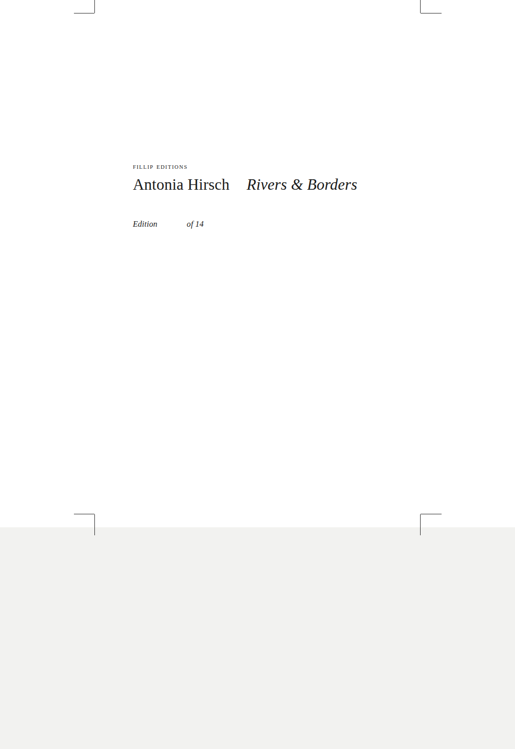Fillip Editions
Antonia Hirsch Rivers & Borders
Edition of 14